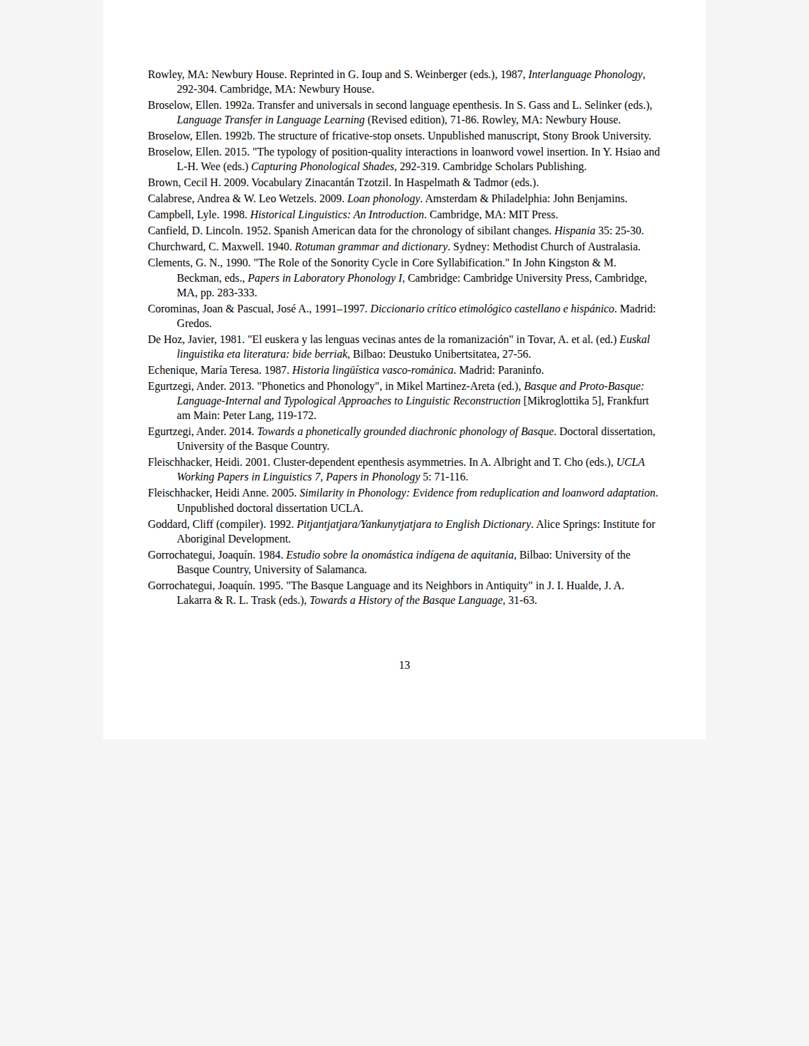Rowley, MA: Newbury House. Reprinted in G. Ioup and S. Weinberger (eds.), 1987, Interlanguage Phonology, 292-304. Cambridge, MA: Newbury House.
Broselow, Ellen. 1992a. Transfer and universals in second language epenthesis. In S. Gass and L. Selinker (eds.), Language Transfer in Language Learning (Revised edition), 71-86. Rowley, MA: Newbury House.
Broselow, Ellen. 1992b. The structure of fricative-stop onsets. Unpublished manuscript, Stony Brook University.
Broselow, Ellen. 2015. "The typology of position-quality interactions in loanword vowel insertion. In Y. Hsiao and L-H. Wee (eds.) Capturing Phonological Shades, 292-319. Cambridge Scholars Publishing.
Brown, Cecil H. 2009. Vocabulary Zinacantán Tzotzil. In Haspelmath & Tadmor (eds.).
Calabrese, Andrea & W. Leo Wetzels. 2009. Loan phonology. Amsterdam & Philadelphia: John Benjamins.
Campbell, Lyle. 1998. Historical Linguistics: An Introduction. Cambridge, MA: MIT Press.
Canfield, D. Lincoln. 1952. Spanish American data for the chronology of sibilant changes. Hispania 35: 25-30.
Churchward, C. Maxwell. 1940. Rotuman grammar and dictionary. Sydney: Methodist Church of Australasia.
Clements, G. N., 1990. "The Role of the Sonority Cycle in Core Syllabification." In John Kingston & M. Beckman, eds., Papers in Laboratory Phonology I, Cambridge: Cambridge University Press, Cambridge, MA, pp. 283-333.
Corominas, Joan & Pascual, José A., 1991–1997. Diccionario crítico etimológico castellano e hispánico. Madrid: Gredos.
De Hoz, Javier, 1981. "El euskera y las lenguas vecinas antes de la romanización" in Tovar, A. et al. (ed.) Euskal linguistika eta literatura: bide berriak, Bilbao: Deustuko Unibertsitatea, 27-56.
Echenique, María Teresa. 1987. Historia lingüística vasco-románica. Madrid: Paraninfo.
Egurtzegi, Ander. 2013. "Phonetics and Phonology", in Mikel Martinez-Areta (ed.), Basque and Proto-Basque: Language-Internal and Typological Approaches to Linguistic Reconstruction [Mikroglottika 5], Frankfurt am Main: Peter Lang, 119-172.
Egurtzegi, Ander. 2014. Towards a phonetically grounded diachronic phonology of Basque. Doctoral dissertation, University of the Basque Country.
Fleischhacker, Heidi. 2001. Cluster-dependent epenthesis asymmetries. In A. Albright and T. Cho (eds.), UCLA Working Papers in Linguistics 7, Papers in Phonology 5: 71-116.
Fleischhacker, Heidi Anne. 2005. Similarity in Phonology: Evidence from reduplication and loanword adaptation. Unpublished doctoral dissertation UCLA.
Goddard, Cliff (compiler). 1992. Pitjantjatjara/Yankunytjatjara to English Dictionary. Alice Springs: Institute for Aboriginal Development.
Gorrochategui, Joaquín. 1984. Estudio sobre la onomástica indígena de aquitania, Bilbao: University of the Basque Country, University of Salamanca.
Gorrochategui, Joaquín. 1995. "The Basque Language and its Neighbors in Antiquity" in J. I. Hualde, J. A. Lakarra & R. L. Trask (eds.), Towards a History of the Basque Language, 31-63.
13